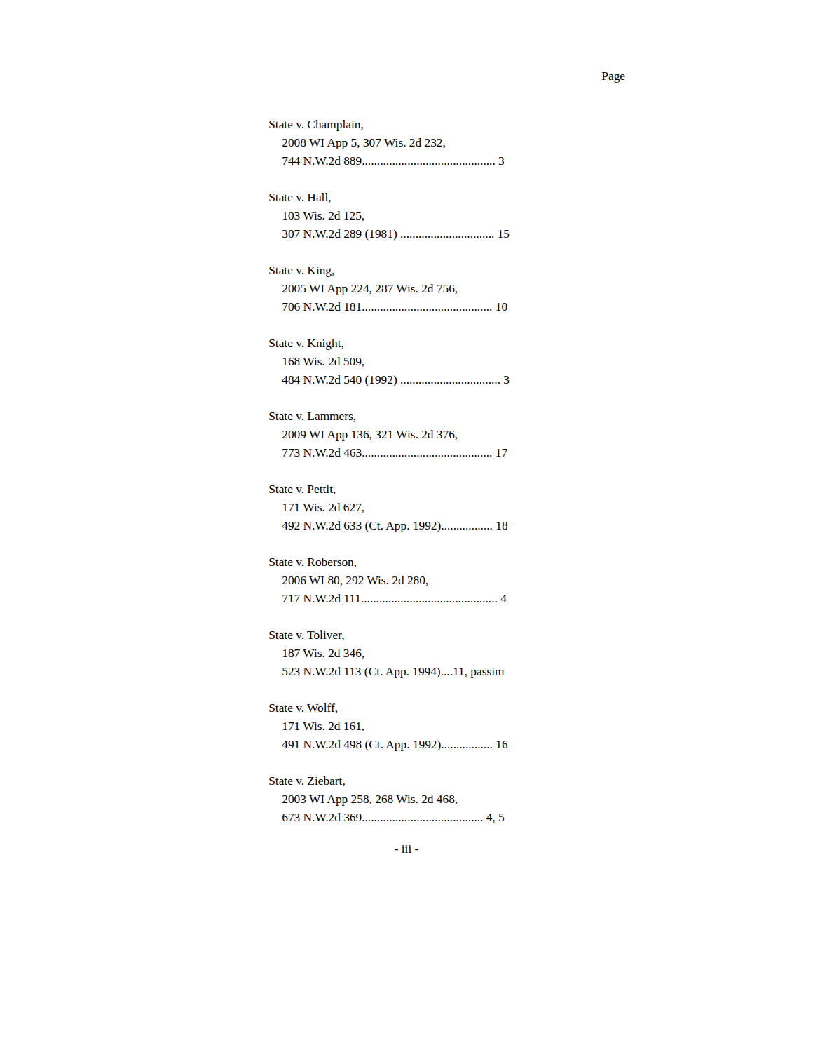Page
State v. Champlain,
2008 WI App 5, 307 Wis. 2d 232,
744 N.W.2d 889............................................ 3
State v. Hall,
103 Wis. 2d 125,
307 N.W.2d 289 (1981) ............................... 15
State v. King,
2005 WI App 224, 287 Wis. 2d 756,
706 N.W.2d 181........................................... 10
State v. Knight,
168 Wis. 2d 509,
484 N.W.2d 540 (1992) ................................. 3
State v. Lammers,
2009 WI App 136, 321 Wis. 2d 376,
773 N.W.2d 463........................................... 17
State v. Pettit,
171 Wis. 2d 627,
492 N.W.2d 633 (Ct. App. 1992)................. 18
State v. Roberson,
2006 WI 80, 292 Wis. 2d 280,
717 N.W.2d 111............................................. 4
State v. Toliver,
187 Wis. 2d 346,
523 N.W.2d 113 (Ct. App. 1994)....11, passim
State v. Wolff,
171 Wis. 2d 161,
491 N.W.2d 498 (Ct. App. 1992)................. 16
State v. Ziebart,
2003 WI App 258, 268 Wis. 2d 468,
673 N.W.2d 369........................................ 4, 5
- iii -